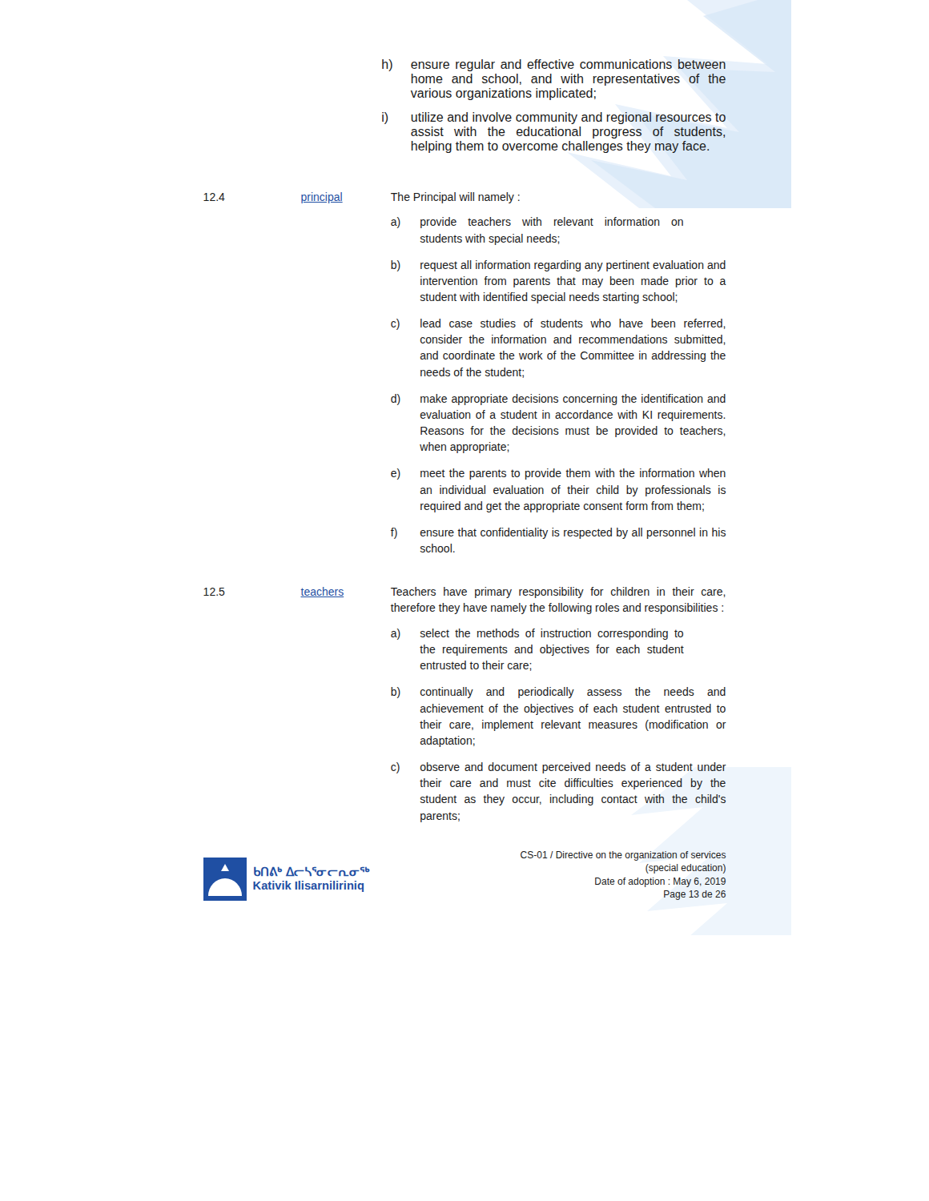h) ensure regular and effective communications between home and school, and with representatives of the various organizations implicated;
i) utilize and involve community and regional resources to assist with the educational progress of students, helping them to overcome challenges they may face.
12.4
principal
The Principal will namely :
a) provide teachers with relevant information on students with special needs;
b) request all information regarding any pertinent evaluation and intervention from parents that may been made prior to a student with identified special needs starting school;
c) lead case studies of students who have been referred, consider the information and recommendations submitted, and coordinate the work of the Committee in addressing the needs of the student;
d) make appropriate decisions concerning the identification and evaluation of a student in accordance with KI requirements. Reasons for the decisions must be provided to teachers, when appropriate;
e) meet the parents to provide them with the information when an individual evaluation of their child by professionals is required and get the appropriate consent form from them;
f) ensure that confidentiality is respected by all personnel in his school.
12.5
teachers
Teachers have primary responsibility for children in their care, therefore they have namely the following roles and responsibilities :
a) select the methods of instruction corresponding to the requirements and objectives for each student entrusted to their care;
b) continually and periodically assess the needs and achievement of the objectives of each student entrusted to their care, implement relevant measures (modification or adaptation;
c) observe and document perceived needs of a student under their care and must cite difficulties experienced by the student as they occur, including contact with the child's parents;
ᑲᑎᕕᒃ ᐃᓕᓴᕐᓂᓕᕆᓂᖅ
Kativik Ilisarniliriniq
CS-01 / Directive on the organization of services
(special education)
Date of adoption : May 6, 2019
Page 13 de 26